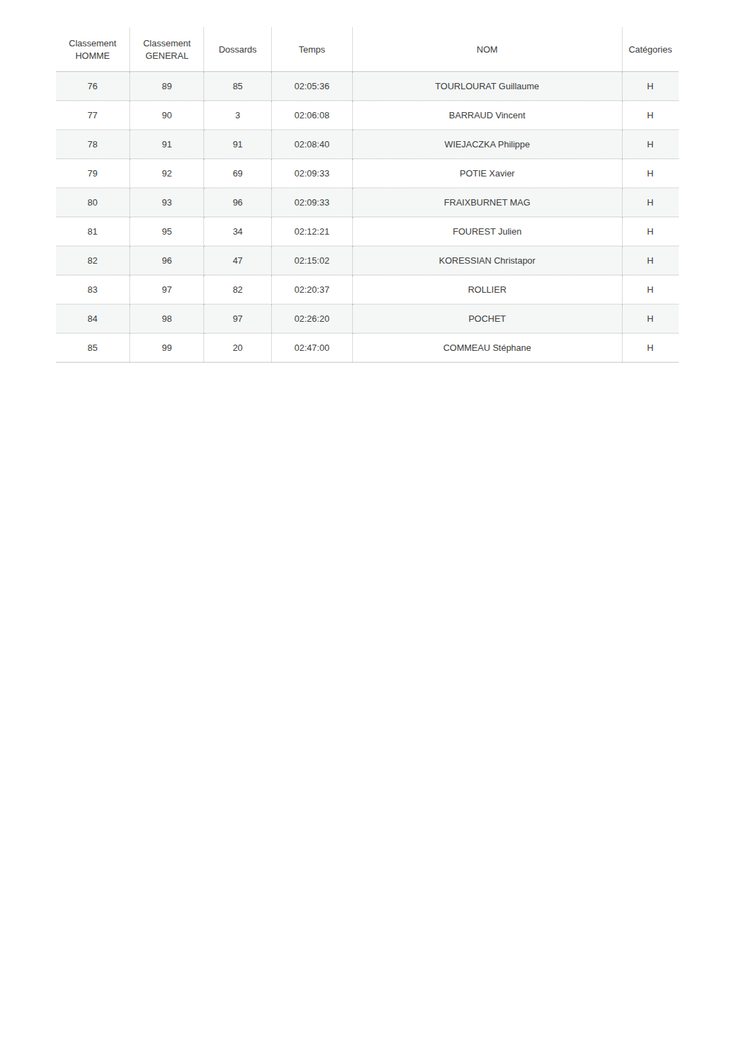| Classement HOMME | Classement GENERAL | Dossards | Temps | NOM | Catégories |
| --- | --- | --- | --- | --- | --- |
| 76 | 89 | 85 | 02:05:36 | TOURLOURAT Guillaume | H |
| 77 | 90 | 3 | 02:06:08 | BARRAUD Vincent | H |
| 78 | 91 | 91 | 02:08:40 | WIEJACZKA Philippe | H |
| 79 | 92 | 69 | 02:09:33 | POTIE Xavier | H |
| 80 | 93 | 96 | 02:09:33 | FRAIXBURNET MAG | H |
| 81 | 95 | 34 | 02:12:21 | FOUREST Julien | H |
| 82 | 96 | 47 | 02:15:02 | KORESSIAN Christapor | H |
| 83 | 97 | 82 | 02:20:37 | ROLLIER | H |
| 84 | 98 | 97 | 02:26:20 | POCHET | H |
| 85 | 99 | 20 | 02:47:00 | COMMEAU Stéphane | H |